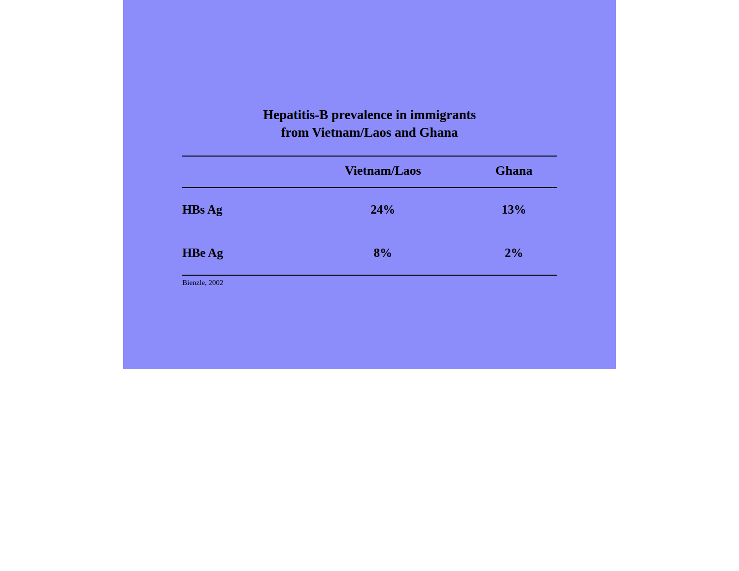Hepatitis-B prevalence in immigrants
from Vietnam/Laos and Ghana
| | Vietnam/Laos | Ghana |
| --- | --- | --- |
| HBs Ag | 24% | 13% |
| HBe Ag | 8% | 2% |
Bienzle, 2002